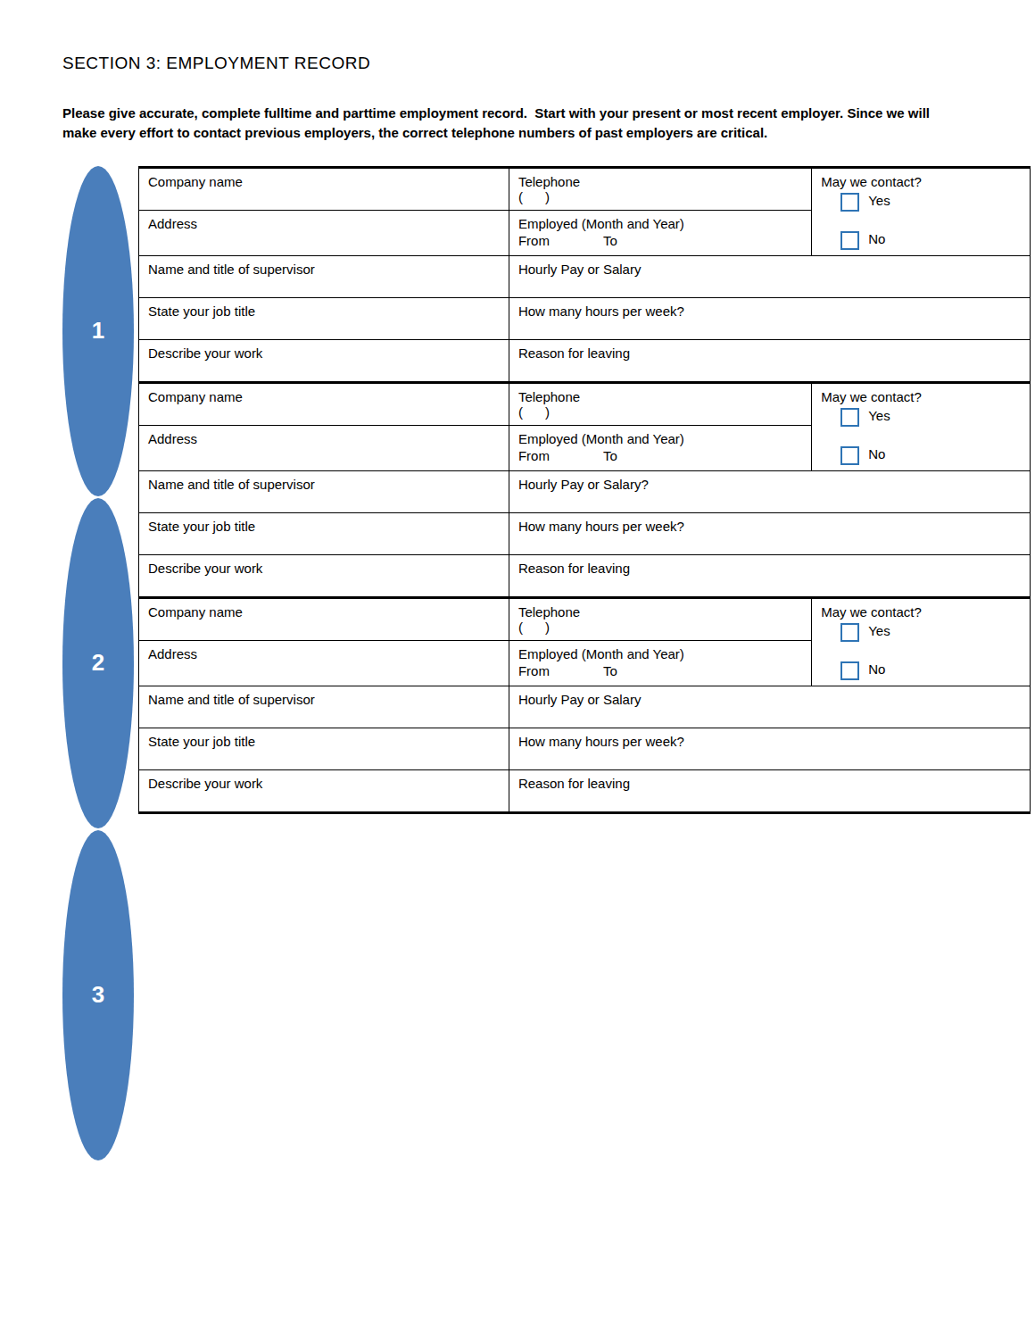SECTION 3: EMPLOYMENT RECORD
Please give accurate, complete fulltime and parttime employment record. Start with your present or most recent employer. Since we will make every effort to contact previous employers, the correct telephone numbers of past employers are critical.
1
2
3
| Company name | Telephone ( ) | May we contact? Yes No |
| Address | Employed (Month and Year) From To |
| Name and title of supervisor | Hourly Pay or Salary |
| State your job title | How many hours per week? |
| Describe your work | Reason for leaving |
| Company name | Telephone ( ) | May we contact? Yes No |
| Address | Employed (Month and Year) From To |
| Name and title of supervisor | Hourly Pay or Salary? |
| State your job title | How many hours per week? |
| Describe your work | Reason for leaving |
| Company name | Telephone ( ) | May we contact? Yes No |
| Address | Employed (Month and Year) From To |
| Name and title of supervisor | Hourly Pay or Salary |
| State your job title | How many hours per week? |
| Describe your work | Reason for leaving |